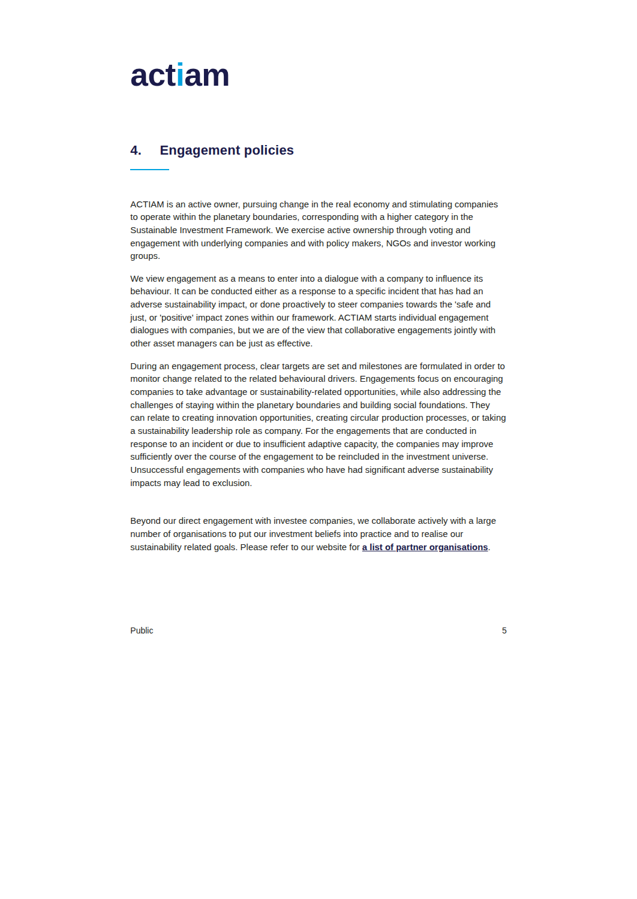actiam
4. Engagement policies
ACTIAM is an active owner, pursuing change in the real economy and stimulating companies to operate within the planetary boundaries, corresponding with a higher category in the Sustainable Investment Framework. We exercise active ownership through voting and engagement with underlying companies and with policy makers, NGOs and investor working groups.
We view engagement as a means to enter into a dialogue with a company to influence its behaviour. It can be conducted either as a response to a specific incident that has had an adverse sustainability impact, or done proactively to steer companies towards the 'safe and just, or 'positive' impact zones within our framework. ACTIAM starts individual engagement dialogues with companies, but we are of the view that collaborative engagements jointly with other asset managers can be just as effective.
During an engagement process, clear targets are set and milestones are formulated in order to monitor change related to the related behavioural drivers. Engagements focus on encouraging companies to take advantage or sustainability-related opportunities, while also addressing the challenges of staying within the planetary boundaries and building social foundations. They can relate to creating innovation opportunities, creating circular production processes, or taking a sustainability leadership role as company. For the engagements that are conducted in response to an incident or due to insufficient adaptive capacity, the companies may improve sufficiently over the course of the engagement to be reincluded in the investment universe. Unsuccessful engagements with companies who have had significant adverse sustainability impacts may lead to exclusion.
Beyond our direct engagement with investee companies, we collaborate actively with a large number of organisations to put our investment beliefs into practice and to realise our sustainability related goals. Please refer to our website for a list of partner organisations.
Public 5